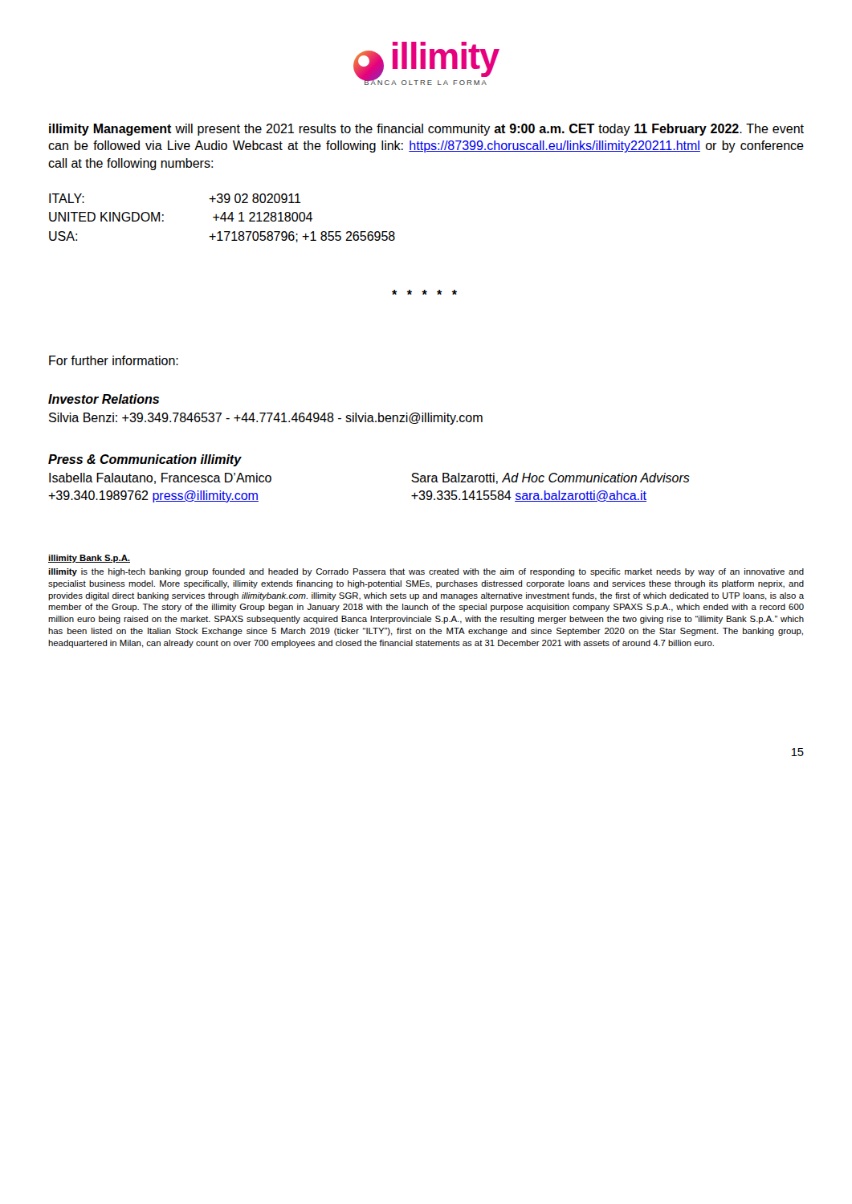illimity
BANCA OLTRE LA FORMA
illimity Management will present the 2021 results to the financial community at 9:00 a.m. CET today 11 February 2022. The event can be followed via Live Audio Webcast at the following link: https://87399.choruscall.eu/links/illimity220211.html or by conference call at the following numbers:
| ITALY: | +39 02 8020911 |
| UNITED KINGDOM: | +44 1 212818004 |
| USA: | +17187058796; +1 855 2656958 |
* * * * *
For further information:
Investor Relations
Silvia Benzi: +39.349.7846537 - +44.7741.464948 - silvia.benzi@illimity.com
Press & Communication illimity
| Isabella Falautano, Francesca D’Amico | Sara Balzarotti, Ad Hoc Communication Advisors |
| +39.340.1989762 press@illimity.com | +39.335.1415584 sara.balzarotti@ahca.it |
illimity Bank S.p.A.
illimity is the high-tech banking group founded and headed by Corrado Passera that was created with the aim of responding to specific market needs by way of an innovative and specialist business model. More specifically, illimity extends financing to high-potential SMEs, purchases distressed corporate loans and services these through its platform neprix, and provides digital direct banking services through illimitybank.com. illimity SGR, which sets up and manages alternative investment funds, the first of which dedicated to UTP loans, is also a member of the Group. The story of the illimity Group began in January 2018 with the launch of the special purpose acquisition company SPAXS S.p.A., which ended with a record 600 million euro being raised on the market. SPAXS subsequently acquired Banca Interprovinciale S.p.A., with the resulting merger between the two giving rise to “illimity Bank S.p.A.” which has been listed on the Italian Stock Exchange since 5 March 2019 (ticker “ILTY”), first on the MTA exchange and since September 2020 on the Star Segment. The banking group, headquartered in Milan, can already count on over 700 employees and closed the financial statements as at 31 December 2021 with assets of around 4.7 billion euro.
15